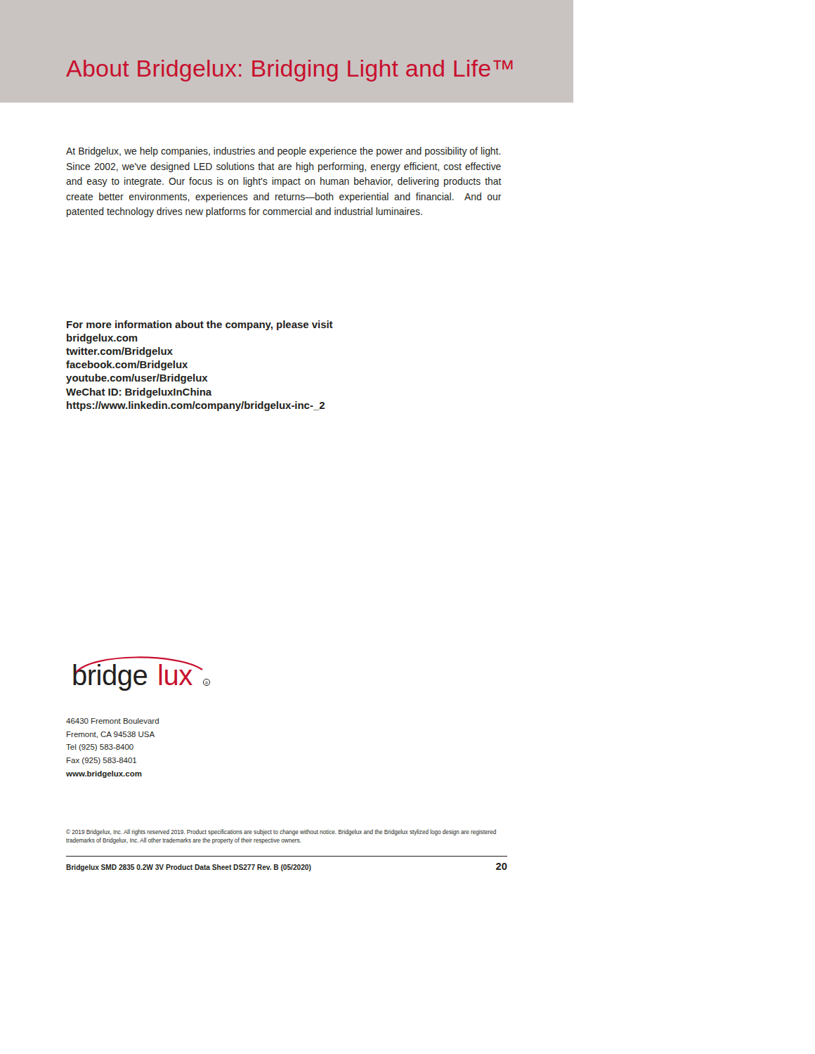About Bridgelux: Bridging Light and Life™
At Bridgelux, we help companies, industries and people experience the power and possibility of light. Since 2002, we've designed LED solutions that are high performing, energy efficient, cost effective and easy to integrate. Our focus is on light's impact on human behavior, delivering products that create better environments, experiences and returns—both experiential and financial. And our patented technology drives new platforms for commercial and industrial luminaires.
For more information about the company, please visit
bridgelux.com
twitter.com/Bridgelux
facebook.com/Bridgelux
youtube.com/user/Bridgelux
WeChat ID: BridgeluxInChina
https://www.linkedin.com/company/bridgelux-inc-_2
bridge lux R
46430 Fremont Boulevard
Fremont, CA 94538 USA
Tel (925) 583-8400
Fax (925) 583-8401
www.bridgelux.com
© 2019 Bridgelux, Inc. All rights reserved 2019. Product specifications are subject to change without notice. Bridgelux and the Bridgelux stylized logo design are registered trademarks of Bridgelux, Inc. All other trademarks are the property of their respective owners.
Bridgelux SMD 2835 0.2W 3V Product Data Sheet DS277 Rev. B (05/2020)
20